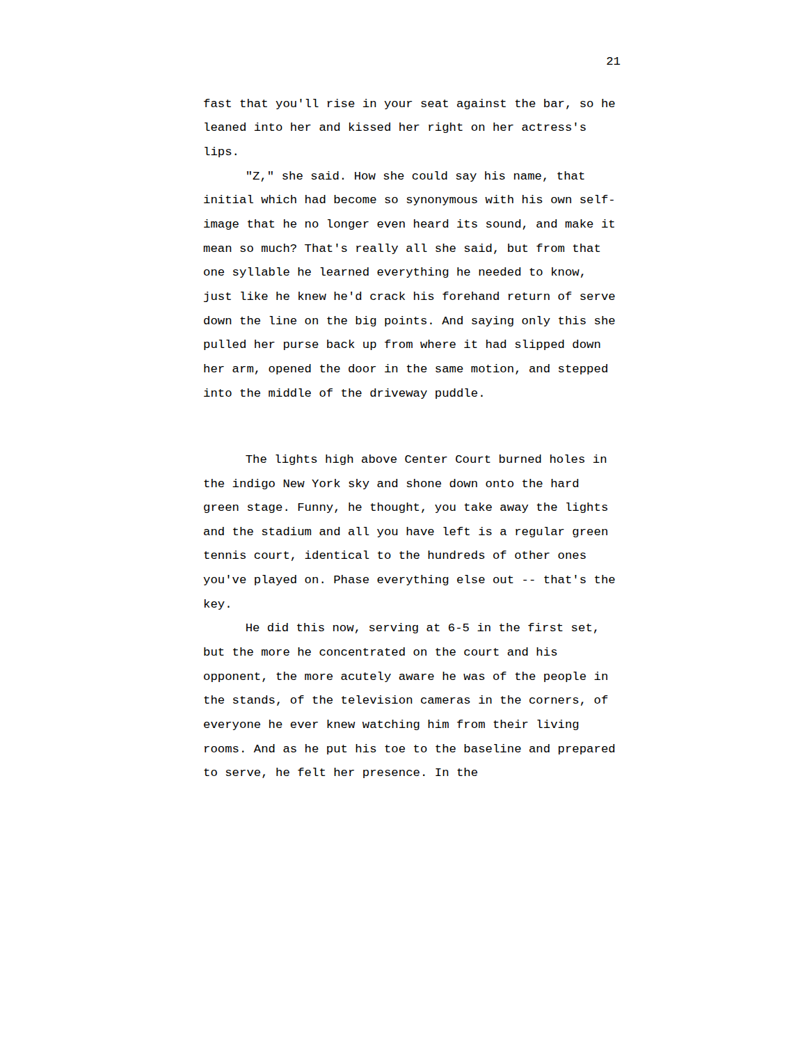21
fast that you'll rise in your seat against the bar, so he leaned into her and kissed her right on her actress's lips.
"Z," she said. How she could say his name, that initial which had become so synonymous with his own self-image that he no longer even heard its sound, and make it mean so much? That's really all she said, but from that one syllable he learned everything he needed to know, just like he knew he'd crack his forehand return of serve down the line on the big points. And saying only this she pulled her purse back up from where it had slipped down her arm, opened the door in the same motion, and stepped into the middle of the driveway puddle.
The lights high above Center Court burned holes in the indigo New York sky and shone down onto the hard green stage. Funny, he thought, you take away the lights and the stadium and all you have left is a regular green tennis court, identical to the hundreds of other ones you've played on. Phase everything else out -- that's the key.
He did this now, serving at 6-5 in the first set, but the more he concentrated on the court and his opponent, the more acutely aware he was of the people in the stands, of the television cameras in the corners, of everyone he ever knew watching him from their living rooms. And as he put his toe to the baseline and prepared to serve, he felt her presence. In the